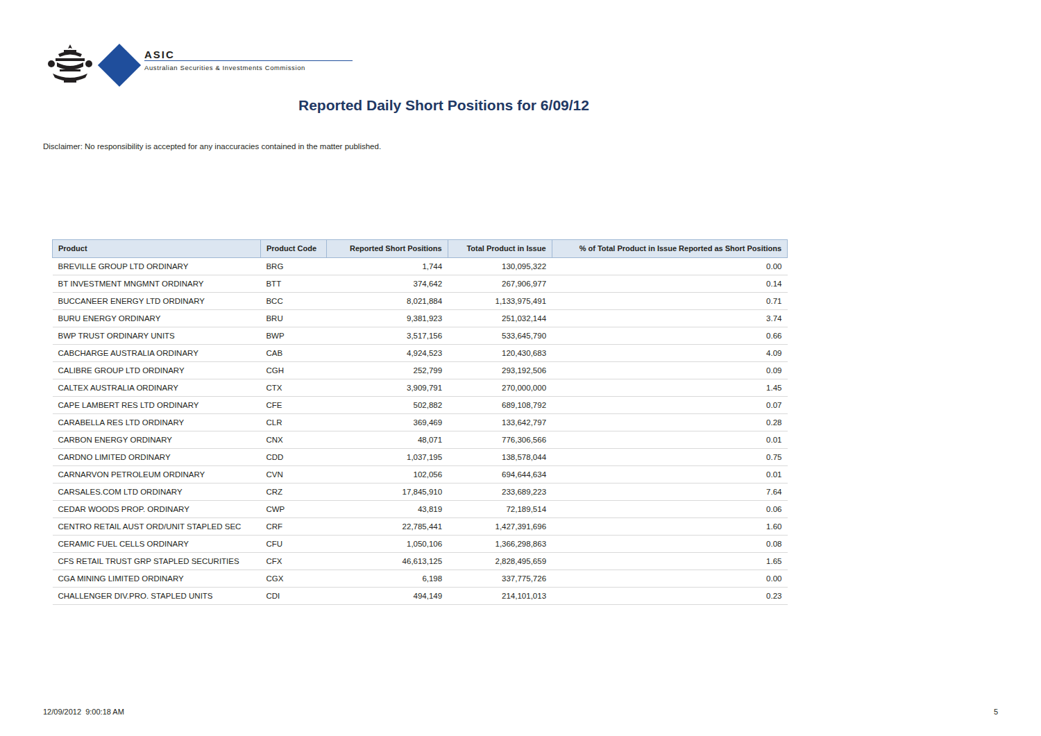ASIC
Australian Securities & Investments Commission
Reported Daily Short Positions for 6/09/12
Disclaimer: No responsibility is accepted for any inaccuracies contained in the matter published.
| Product | Product Code | Reported Short Positions | Total Product in Issue | % of Total Product in Issue Reported as Short Positions |
| --- | --- | --- | --- | --- |
| BREVILLE GROUP LTD ORDINARY | BRG | 1,744 | 130,095,322 | 0.00 |
| BT INVESTMENT MNGMNT ORDINARY | BTT | 374,642 | 267,906,977 | 0.14 |
| BUCCANEER ENERGY LTD ORDINARY | BCC | 8,021,884 | 1,133,975,491 | 0.71 |
| BURU ENERGY ORDINARY | BRU | 9,381,923 | 251,032,144 | 3.74 |
| BWP TRUST ORDINARY UNITS | BWP | 3,517,156 | 533,645,790 | 0.66 |
| CABCHARGE AUSTRALIA ORDINARY | CAB | 4,924,523 | 120,430,683 | 4.09 |
| CALIBRE GROUP LTD ORDINARY | CGH | 252,799 | 293,192,506 | 0.09 |
| CALTEX AUSTRALIA ORDINARY | CTX | 3,909,791 | 270,000,000 | 1.45 |
| CAPE LAMBERT RES LTD ORDINARY | CFE | 502,882 | 689,108,792 | 0.07 |
| CARABELLA RES LTD ORDINARY | CLR | 369,469 | 133,642,797 | 0.28 |
| CARBON ENERGY ORDINARY | CNX | 48,071 | 776,306,566 | 0.01 |
| CARDNO LIMITED ORDINARY | CDD | 1,037,195 | 138,578,044 | 0.75 |
| CARNARVON PETROLEUM ORDINARY | CVN | 102,056 | 694,644,634 | 0.01 |
| CARSALES.COM LTD ORDINARY | CRZ | 17,845,910 | 233,689,223 | 7.64 |
| CEDAR WOODS PROP. ORDINARY | CWP | 43,819 | 72,189,514 | 0.06 |
| CENTRO RETAIL AUST ORD/UNIT STAPLED SEC | CRF | 22,785,441 | 1,427,391,696 | 1.60 |
| CERAMIC FUEL CELLS ORDINARY | CFU | 1,050,106 | 1,366,298,863 | 0.08 |
| CFS RETAIL TRUST GRP STAPLED SECURITIES | CFX | 46,613,125 | 2,828,495,659 | 1.65 |
| CGA MINING LIMITED ORDINARY | CGX | 6,198 | 337,775,726 | 0.00 |
| CHALLENGER DIV.PRO. STAPLED UNITS | CDI | 494,149 | 214,101,013 | 0.23 |
12/09/2012 9:00:18 AM
5